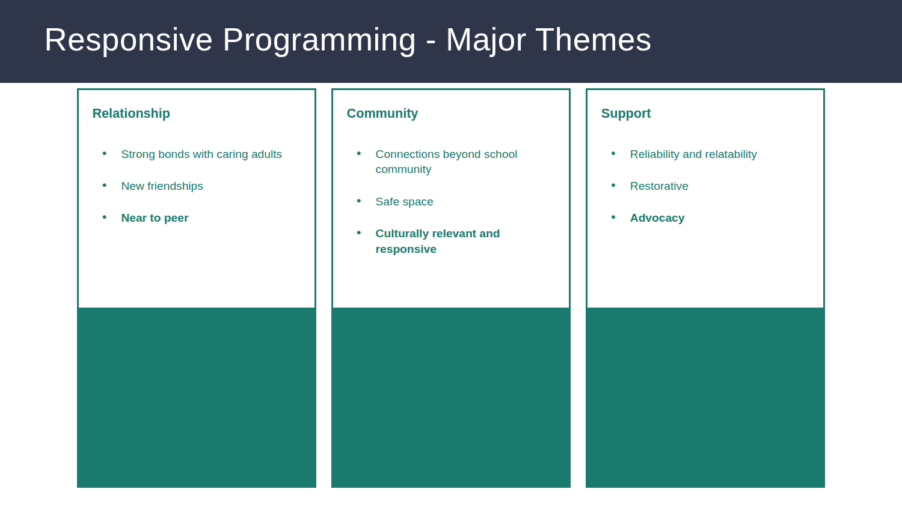Responsive Programming - Major Themes
Relationship
Strong bonds with caring adults
New friendships
Near to peer
Community
Connections beyond school community
Safe space
Culturally relevant and responsive
Support
Reliability and relatability
Restorative
Advocacy